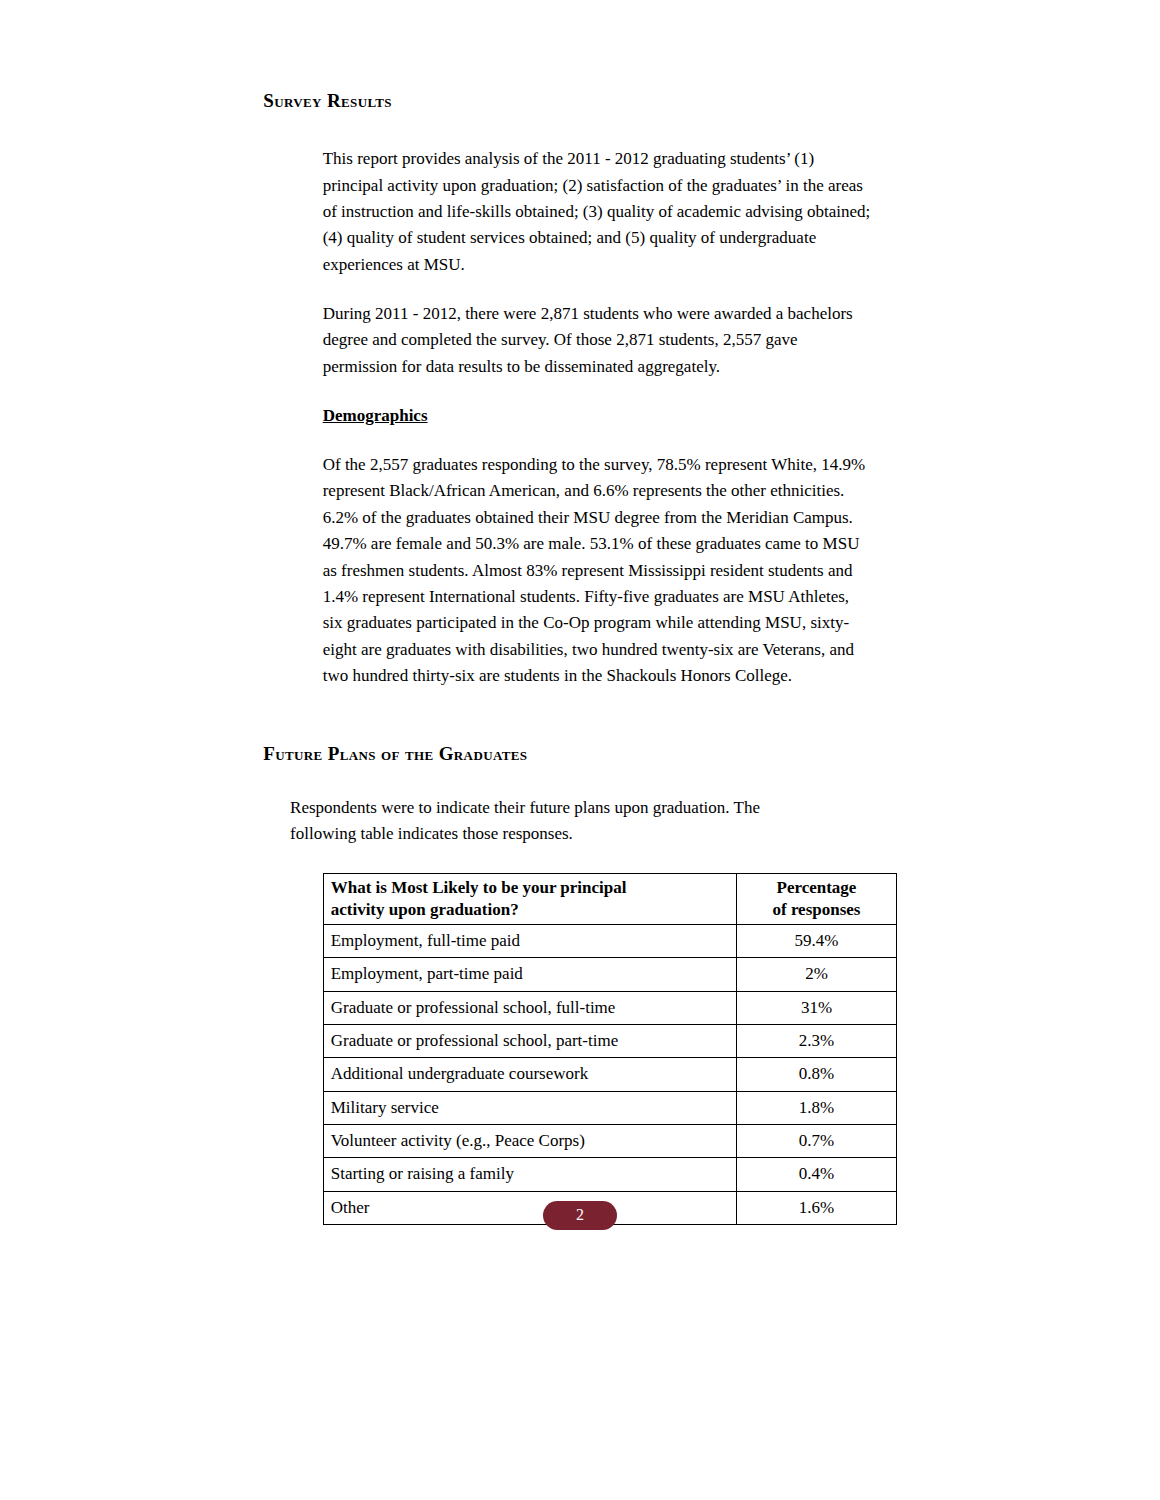Survey Results
This report provides analysis of the 2011 - 2012 graduating students’ (1) principal activity upon graduation; (2) satisfaction of the graduates’ in the areas of instruction and life-skills obtained; (3) quality of academic advising obtained; (4) quality of student services obtained; and (5) quality of undergraduate experiences at MSU.
During 2011 - 2012, there were 2,871 students who were awarded a bachelors degree and completed the survey. Of those 2,871 students, 2,557 gave permission for data results to be disseminated aggregately.
Demographics
Of the 2,557 graduates responding to the survey, 78.5% represent White, 14.9% represent Black/African American, and 6.6% represents the other ethnicities. 6.2% of the graduates obtained their MSU degree from the Meridian Campus. 49.7% are female and 50.3% are male. 53.1% of these graduates came to MSU as freshmen students. Almost 83% represent Mississippi resident students and 1.4% represent International students. Fifty-five graduates are MSU Athletes, six graduates participated in the Co-Op program while attending MSU, sixty-eight are graduates with disabilities, two hundred twenty-six are Veterans, and two hundred thirty-six are students in the Shackouls Honors College.
Future Plans of the Graduates
Respondents were to indicate their future plans upon graduation. The following table indicates those responses.
| What is Most Likely to be your principal activity upon graduation? | Percentage of responses |
| --- | --- |
| Employment, full-time paid | 59.4% |
| Employment, part-time paid | 2% |
| Graduate or professional school, full-time | 31% |
| Graduate or professional school, part-time | 2.3% |
| Additional undergraduate coursework | 0.8% |
| Military service | 1.8% |
| Volunteer activity (e.g., Peace Corps) | 0.7% |
| Starting or raising a family | 0.4% |
| Other | 1.6% |
2